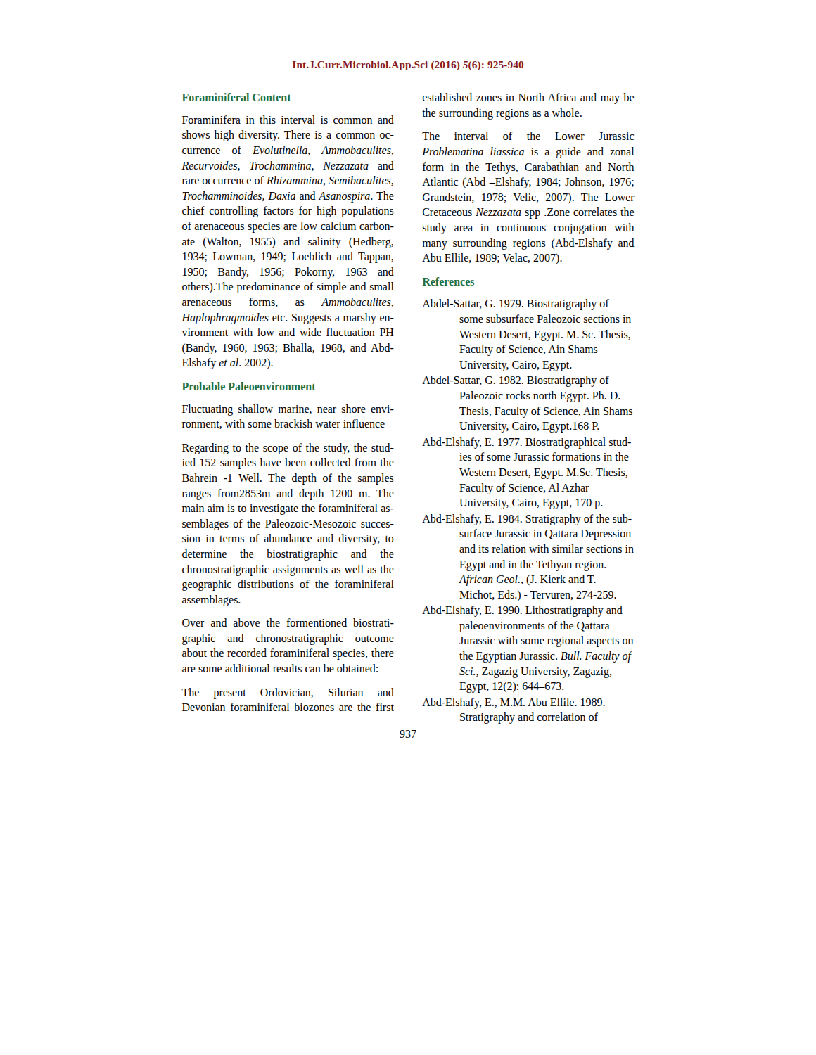Int.J.Curr.Microbiol.App.Sci (2016) 5(6): 925-940
Foraminiferal Content
Foraminifera in this interval is common and shows high diversity. There is a common occurrence of Evolutinella, Ammobaculites, Recurvoides, Trochammina, Nezzazata and rare occurrence of Rhizammina, Semibaculites, Trochamminoides, Daxia and Asanospira. The chief controlling factors for high populations of arenaceous species are low calcium carbonate (Walton, 1955) and salinity (Hedberg, 1934; Lowman, 1949; Loeblich and Tappan, 1950; Bandy, 1956; Pokorny, 1963 and others).The predominance of simple and small arenaceous forms, as Ammobaculites, Haplophragmoides etc. Suggests a marshy environment with low and wide fluctuation PH (Bandy, 1960, 1963; Bhalla, 1968, and Abd-Elshafy et al. 2002).
Probable Paleoenvironment
Fluctuating shallow marine, near shore environment, with some brackish water influence
Regarding to the scope of the study, the studied 152 samples have been collected from the Bahrein -1 Well. The depth of the samples ranges from2853m and depth 1200 m. The main aim is to investigate the foraminiferal assemblages of the Paleozoic-Mesozoic succession in terms of abundance and diversity, to determine the biostratigraphic and the chronostratigraphic assignments as well as the geographic distributions of the foraminiferal assemblages.
Over and above the formentioned biostratigraphic and chronostratigraphic outcome about the recorded foraminiferal species, there are some additional results can be obtained:
The present Ordovician, Silurian and Devonian foraminiferal biozones are the first established zones in North Africa and may be the surrounding regions as a whole.
The interval of the Lower Jurassic Problematina liassica is a guide and zonal form in the Tethys, Carabathian and North Atlantic (Abd –Elshafy, 1984; Johnson, 1976; Grandstein, 1978; Velic, 2007). The Lower Cretaceous Nezzazata spp .Zone correlates the study area in continuous conjugation with many surrounding regions (Abd-Elshafy and Abu Ellile, 1989; Velac, 2007).
References
Abdel-Sattar, G. 1979. Biostratigraphy of some subsurface Paleozoic sections in Western Desert, Egypt. M. Sc. Thesis, Faculty of Science, Ain Shams University, Cairo, Egypt.
Abdel-Sattar, G. 1982. Biostratigraphy of Paleozoic rocks north Egypt. Ph. D. Thesis, Faculty of Science, Ain Shams University, Cairo, Egypt.168 P.
Abd-Elshafy, E. 1977. Biostratigraphical studies of some Jurassic formations in the Western Desert, Egypt. M.Sc. Thesis, Faculty of Science, Al Azhar University, Cairo, Egypt, 170 p.
Abd-Elshafy, E. 1984. Stratigraphy of the subsurface Jurassic in Qattara Depression and its relation with similar sections in Egypt and in the Tethyan region. African Geol., (J. Kierk and T. Michot, Eds.) - Tervuren, 274-259.
Abd-Elshafy, E. 1990. Lithostratigraphy and paleoenvironments of the Qattara Jurassic with some regional aspects on the Egyptian Jurassic. Bull. Faculty of Sci., Zagazig University, Zagazig, Egypt, 12(2): 644–673.
Abd-Elshafy, E., M.M. Abu Ellile. 1989. Stratigraphy and correlation of
937